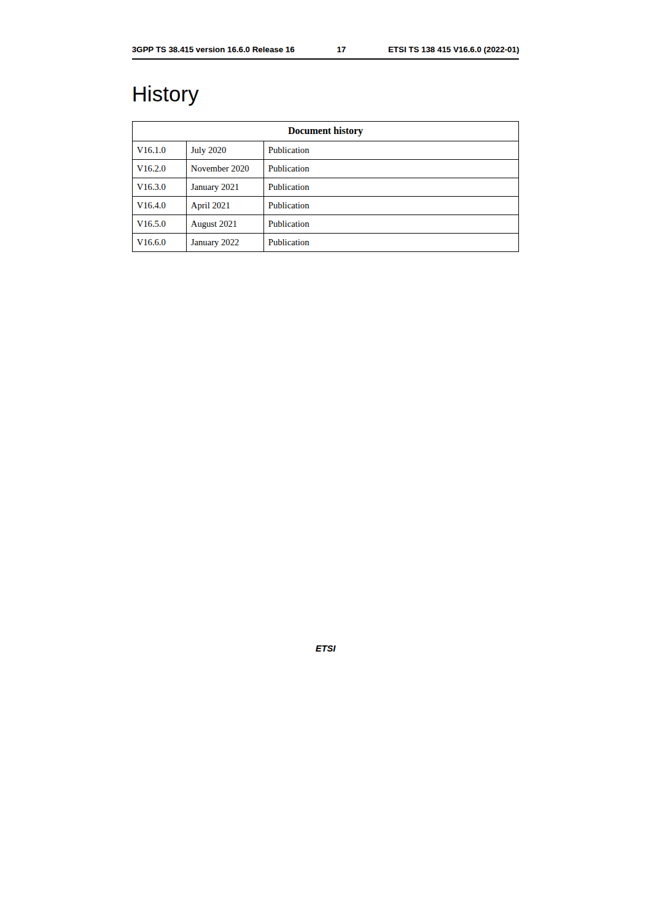3GPP TS 38.415 version 16.6.0 Release 16
17
ETSI TS 138 415 V16.6.0 (2022-01)
History
| Document history |
| --- |
| V16.1.0 | July 2020 | Publication |
| V16.2.0 | November 2020 | Publication |
| V16.3.0 | January 2021 | Publication |
| V16.4.0 | April 2021 | Publication |
| V16.5.0 | August 2021 | Publication |
| V16.6.0 | January 2022 | Publication |
ETSI